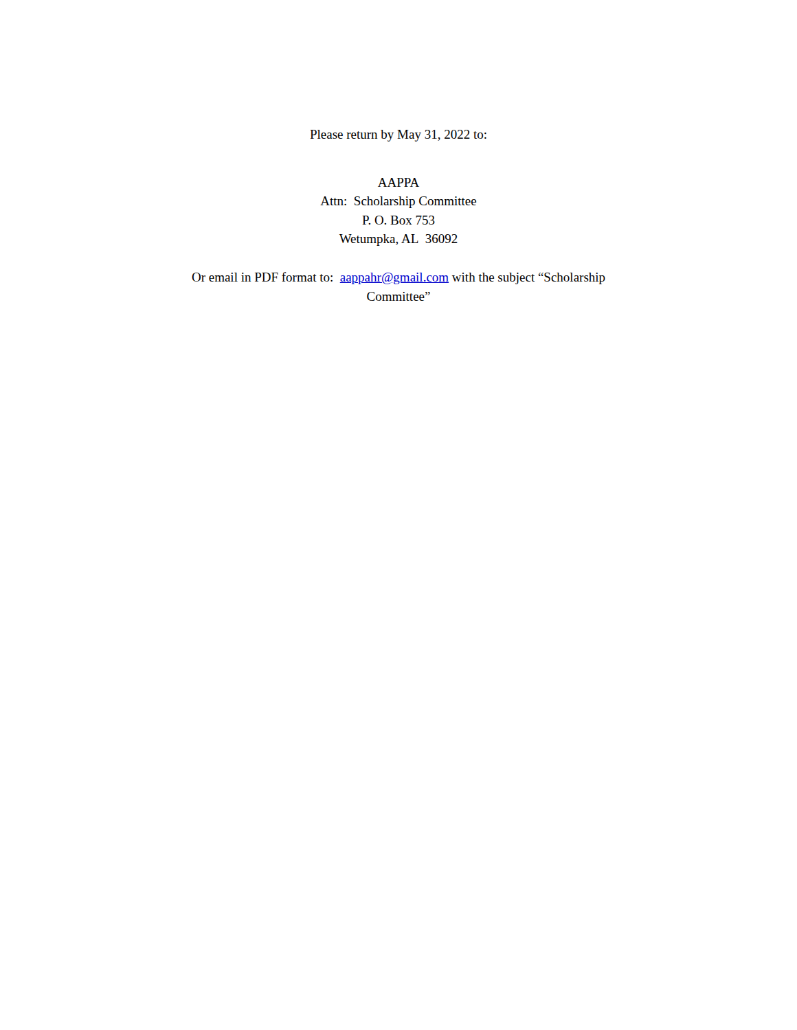Please return by May 31, 2022 to:
AAPPA
Attn: Scholarship Committee
P. O. Box 753
Wetumpka, AL 36092
Or email in PDF format to: aappahr@gmail.com with the subject “Scholarship Committee”